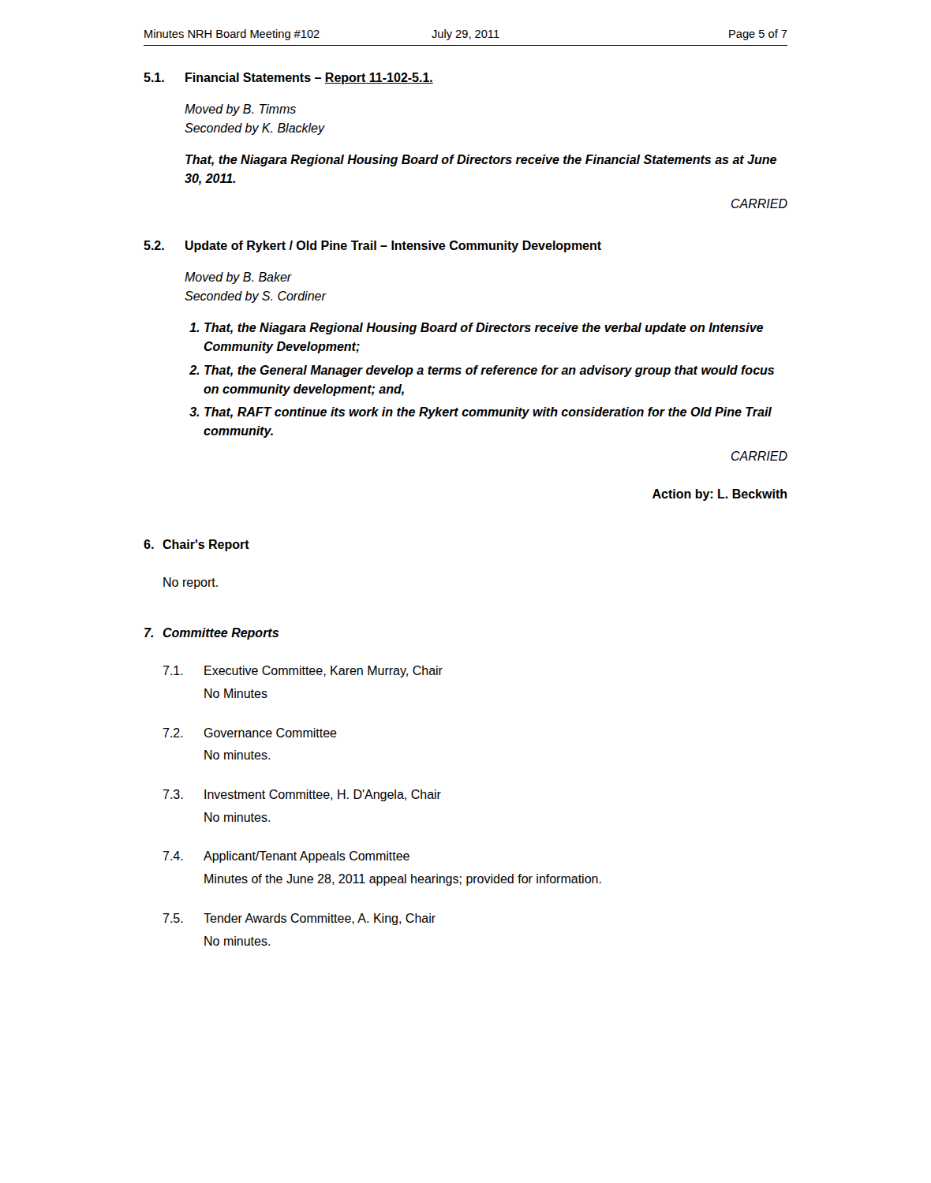Minutes NRH Board Meeting #102
July 29, 2011
Page 5 of 7
5.1. Financial Statements – Report 11-102-5.1.
Moved by B. Timms
Seconded by K. Blackley
That, the Niagara Regional Housing Board of Directors receive the Financial Statements as at June 30, 2011.
CARRIED
5.2. Update of Rykert / Old Pine Trail – Intensive Community Development
Moved by B. Baker
Seconded by S. Cordiner
That, the Niagara Regional Housing Board of Directors receive the verbal update on Intensive Community Development;
That, the General Manager develop a terms of reference for an advisory group that would focus on community development; and,
That, RAFT continue its work in the Rykert community with consideration for the Old Pine Trail community.
CARRIED
Action by: L. Beckwith
6. Chair's Report
No report.
7. Committee Reports
7.1. Executive Committee, Karen Murray, Chair
No Minutes
7.2. Governance Committee
No minutes.
7.3. Investment Committee, H. D'Angela, Chair
No minutes.
7.4. Applicant/Tenant Appeals Committee
Minutes of the June 28, 2011 appeal hearings; provided for information.
7.5. Tender Awards Committee, A. King, Chair
No minutes.